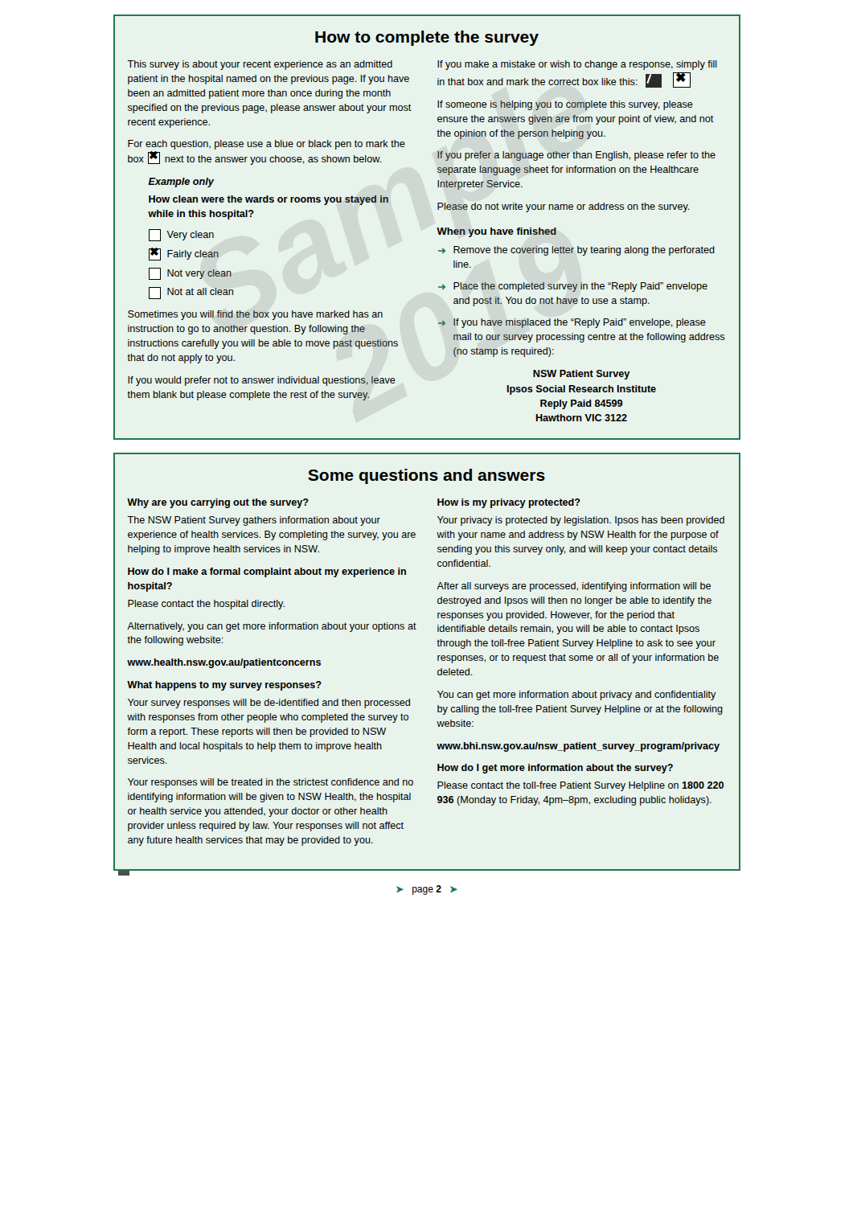Sample 2019
How to complete the survey
This survey is about your recent experience as an admitted patient in the hospital named on the previous page. If you have been an admitted patient more than once during the month specified on the previous page, please answer about your most recent experience.
For each question, please use a blue or black pen to mark the box next to the answer you choose, as shown below.
Example only
How clean were the wards or rooms you stayed in while in this hospital?
Very clean
Fairly clean
Not very clean
Not at all clean
Sometimes you will find the box you have marked has an instruction to go to another question. By following the instructions carefully you will be able to move past questions that do not apply to you.
If you would prefer not to answer individual questions, leave them blank but please complete the rest of the survey.
If you make a mistake or wish to change a response, simply fill in that box and mark the correct box like this:
If someone is helping you to complete this survey, please ensure the answers given are from your point of view, and not the opinion of the person helping you.
If you prefer a language other than English, please refer to the separate language sheet for information on the Healthcare Interpreter Service.
Please do not write your name or address on the survey.
When you have finished
Remove the covering letter by tearing along the perforated line.
Place the completed survey in the “Reply Paid” envelope and post it. You do not have to use a stamp.
If you have misplaced the “Reply Paid” envelope, please mail to our survey processing centre at the following address (no stamp is required):
NSW Patient Survey
Ipsos Social Research Institute
Reply Paid 84599
Hawthorn VIC 3122
Some questions and answers
Why are you carrying out the survey?
The NSW Patient Survey gathers information about your experience of health services. By completing the survey, you are helping to improve health services in NSW.
How do I make a formal complaint about my experience in hospital?
Please contact the hospital directly.
Alternatively, you can get more information about your options at the following website:
www.health.nsw.gov.au/patientconcerns
What happens to my survey responses?
Your survey responses will be de-identified and then processed with responses from other people who completed the survey to form a report. These reports will then be provided to NSW Health and local hospitals to help them to improve health services.
Your responses will be treated in the strictest confidence and no identifying information will be given to NSW Health, the hospital or health service you attended, your doctor or other health provider unless required by law. Your responses will not affect any future health services that may be provided to you.
How is my privacy protected?
Your privacy is protected by legislation. Ipsos has been provided with your name and address by NSW Health for the purpose of sending you this survey only, and will keep your contact details confidential.
After all surveys are processed, identifying information will be destroyed and Ipsos will then no longer be able to identify the responses you provided. However, for the period that identifiable details remain, you will be able to contact Ipsos through the toll-free Patient Survey Helpline to ask to see your responses, or to request that some or all of your information be deleted.
You can get more information about privacy and confidentiality by calling the toll-free Patient Survey Helpline or at the following website:
www.bhi.nsw.gov.au/nsw_patient_survey_program/privacy
How do I get more information about the survey?
Please contact the toll-free Patient Survey Helpline on 1800 220 936 (Monday to Friday, 4pm–8pm, excluding public holidays).
➤page 2➤